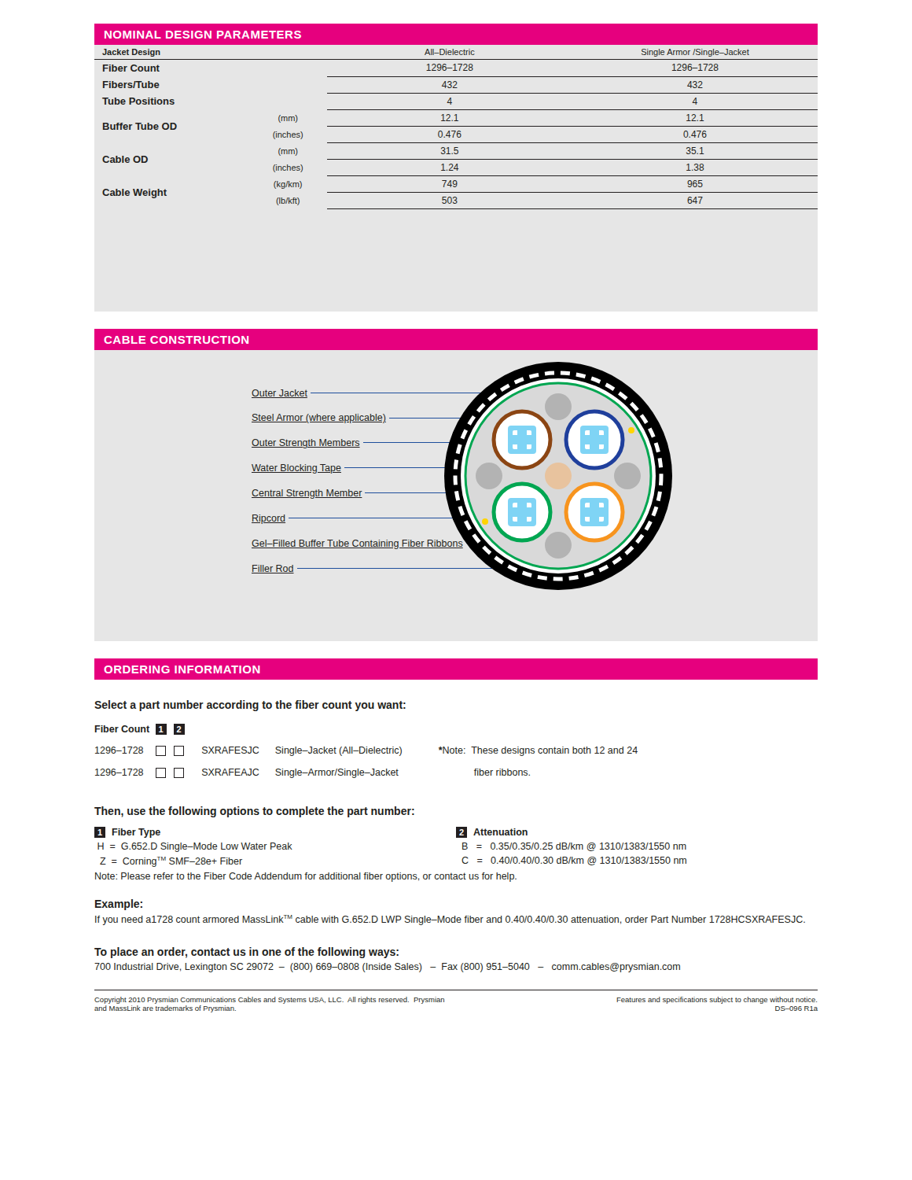NOMINAL DESIGN PARAMETERS
| Jacket Design | | All–Dielectric | Single Armor /Single–Jacket |
| Fiber Count | | 1296–1728 | 1296–1728 |
| Fibers/Tube | | 432 | 432 |
| Tube Positions | | 4 | 4 |
| Buffer Tube OD | (mm) | 12.1 | 12.1 |
| (inches) | 0.476 | 0.476 |
| Cable OD | (mm) | 31.5 | 35.1 |
| (inches) | 1.24 | 1.38 |
| Cable Weight | (kg/km) | 749 | 965 |
| (lb/kft) | 503 | 647 |
CABLE CONSTRUCTION
Outer Jacket
Steel Armor (where applicable)
Outer Strength Members
Water Blocking Tape
Central Strength Member
Ripcord
Gel–Filled Buffer Tube Containing Fiber Ribbons
Filler Rod
ORDERING INFORMATION
Select a part number according to the fiber count you want:
| Fiber Count | 1 | 2 | | | |
| 1296–1728 | | | SXRAFESJC | Single–Jacket (All–Dielectric) | * Note: These designs contain both 12 and 24 |
| 1296–1728 | | | SXRAFEAJC | Single–Armor/Single–Jacket | fiber ribbons. |
Then, use the following options to complete the part number:
| 1 Fiber Type | 2 Attenuation |
| H = G.652.D Single–Mode Low Water Peak | B = 0.35/0.35/0.25 dB/km @ 1310/1383/1550 nm |
| Z = Corning TM SMF–28e+ Fiber | C = 0.40/0.40/0.30 dB/km @ 1310/1383/1550 nm |
| Note: Please refer to the Fiber Code Addendum for additional fiber options, or contact us for help. |
Example:
If you need a1728 count armored MassLinkTM cable with G.652.D LWP Single–Mode fiber and 0.40/0.40/0.30 attenuation, order Part Number 1728HCSXRAFESJC.
To place an order, contact us in one of the following ways:
700 Industrial Drive, Lexington SC 29072 – (800) 669–0808 (Inside Sales) – Fax (800) 951–5040 – comm.cables@prysmian.com
Copyright 2010 Prysmian Communications Cables and Systems USA, LLC. All rights reserved. Prysmian
and MassLink are trademarks of Prysmian.
Features and specifications subject to change without notice.
DS–096 R1a